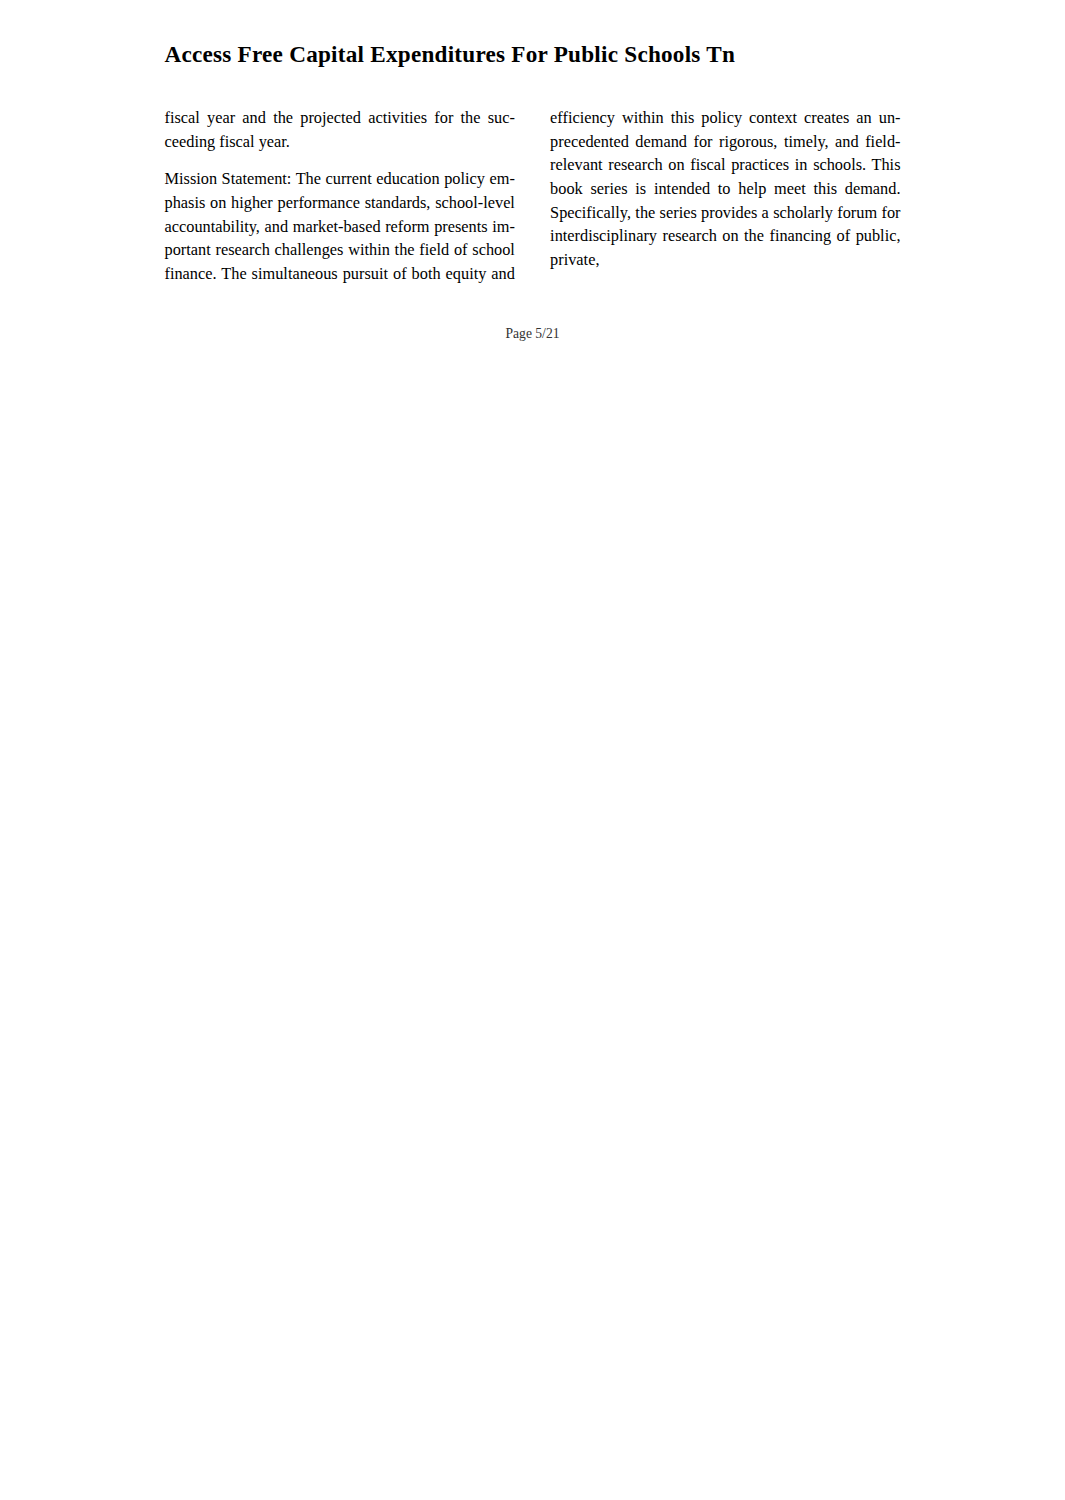Access Free Capital Expenditures For Public Schools Tn
fiscal year and the projected activities for the succeeding fiscal year.
Mission Statement: The current education policy emphasis on higher performance standards, school-level accountability, and market-based reform presents important research challenges within the field of school finance. The simultaneous pursuit of both equity and efficiency within this policy context creates an unprecedented demand for rigorous, timely, and field-relevant research on fiscal practices in schools. This book series is intended to help meet this demand. Specifically, the series provides a scholarly forum for interdisciplinary research on the financing of public, private,
Page 5/21